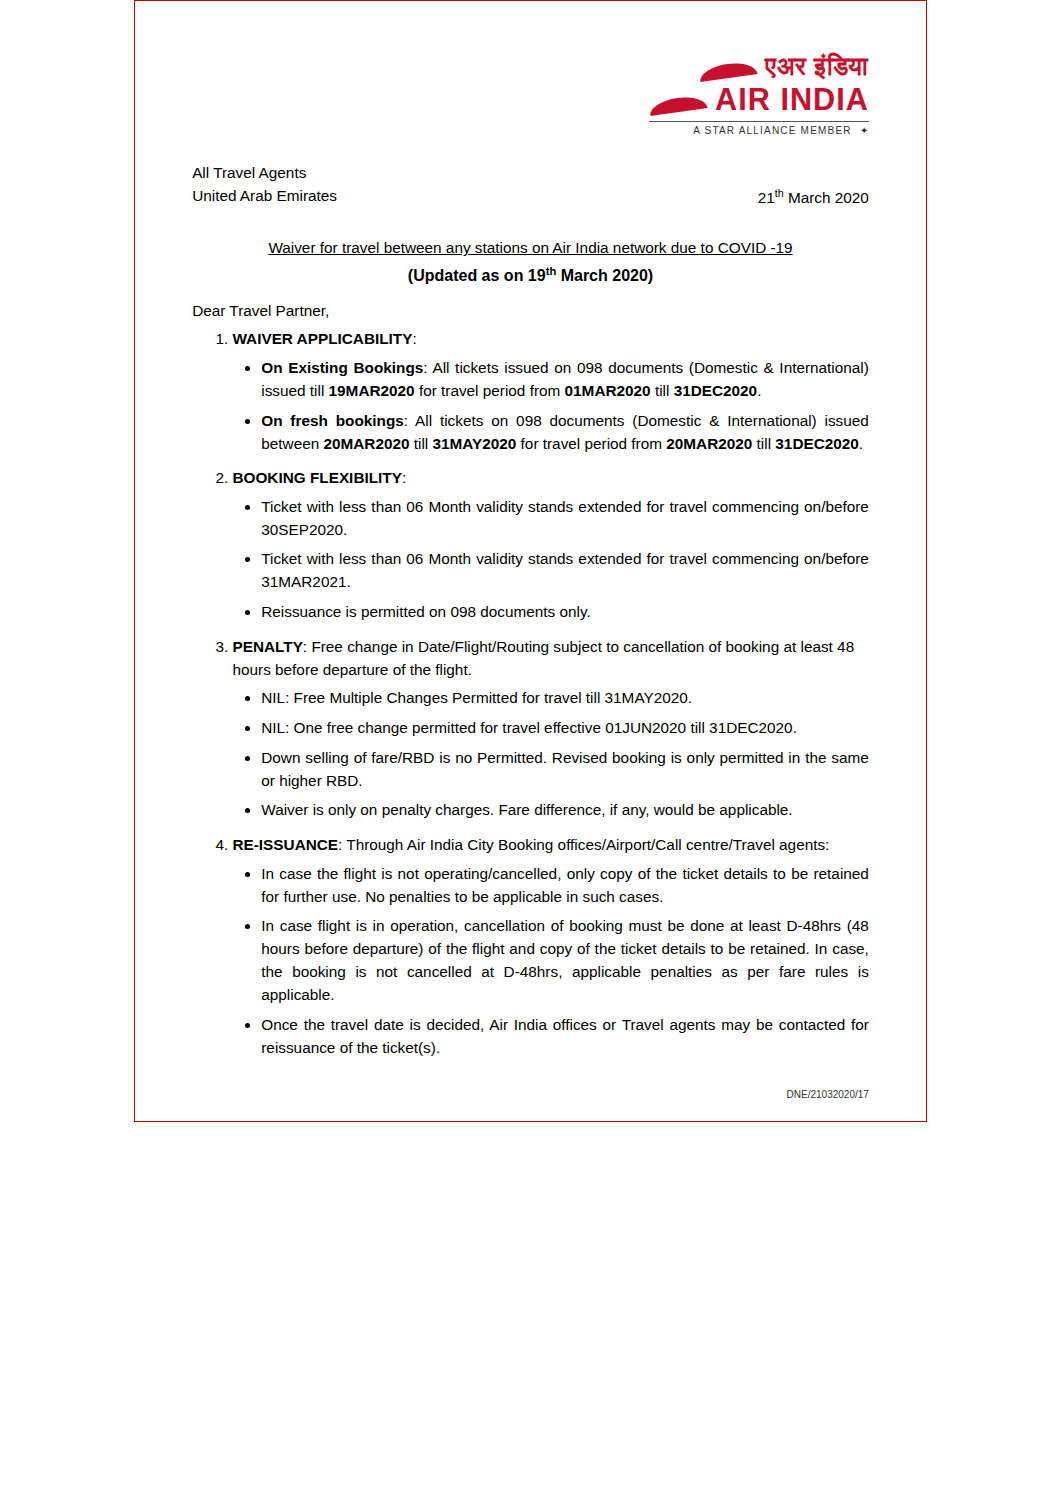एअर इंडिया
AIR INDIA
A STAR ALLIANCE MEMBER ✦
All Travel Agents
United Arab Emirates 21th March 2020
Waiver for travel between any stations on Air India network due to COVID -19
(Updated as on 19th March 2020)
Dear Travel Partner,
WAIVER APPLICABILITY:
On Existing Bookings: All tickets issued on 098 documents (Domestic & International) issued till 19MAR2020 for travel period from 01MAR2020 till 31DEC2020.
On fresh bookings: All tickets on 098 documents (Domestic & International) issued between 20MAR2020 till 31MAY2020 for travel period from 20MAR2020 till 31DEC2020.
BOOKING FLEXIBILITY:
Ticket with less than 06 Month validity stands extended for travel commencing on/before 30SEP2020.
Ticket with less than 06 Month validity stands extended for travel commencing on/before 31MAR2021.
Reissuance is permitted on 098 documents only.
PENALTY: Free change in Date/Flight/Routing subject to cancellation of booking at least 48 hours before departure of the flight.
NIL: Free Multiple Changes Permitted for travel till 31MAY2020.
NIL: One free change permitted for travel effective 01JUN2020 till 31DEC2020.
Down selling of fare/RBD is no Permitted. Revised booking is only permitted in the same or higher RBD.
Waiver is only on penalty charges. Fare difference, if any, would be applicable.
RE-ISSUANCE: Through Air India City Booking offices/Airport/Call centre/Travel agents:
In case the flight is not operating/cancelled, only copy of the ticket details to be retained for further use. No penalties to be applicable in such cases.
In case flight is in operation, cancellation of booking must be done at least D-48hrs (48 hours before departure) of the flight and copy of the ticket details to be retained. In case, the booking is not cancelled at D-48hrs, applicable penalties as per fare rules is applicable.
Once the travel date is decided, Air India offices or Travel agents may be contacted for reissuance of the ticket(s).
DNE/21032020/17